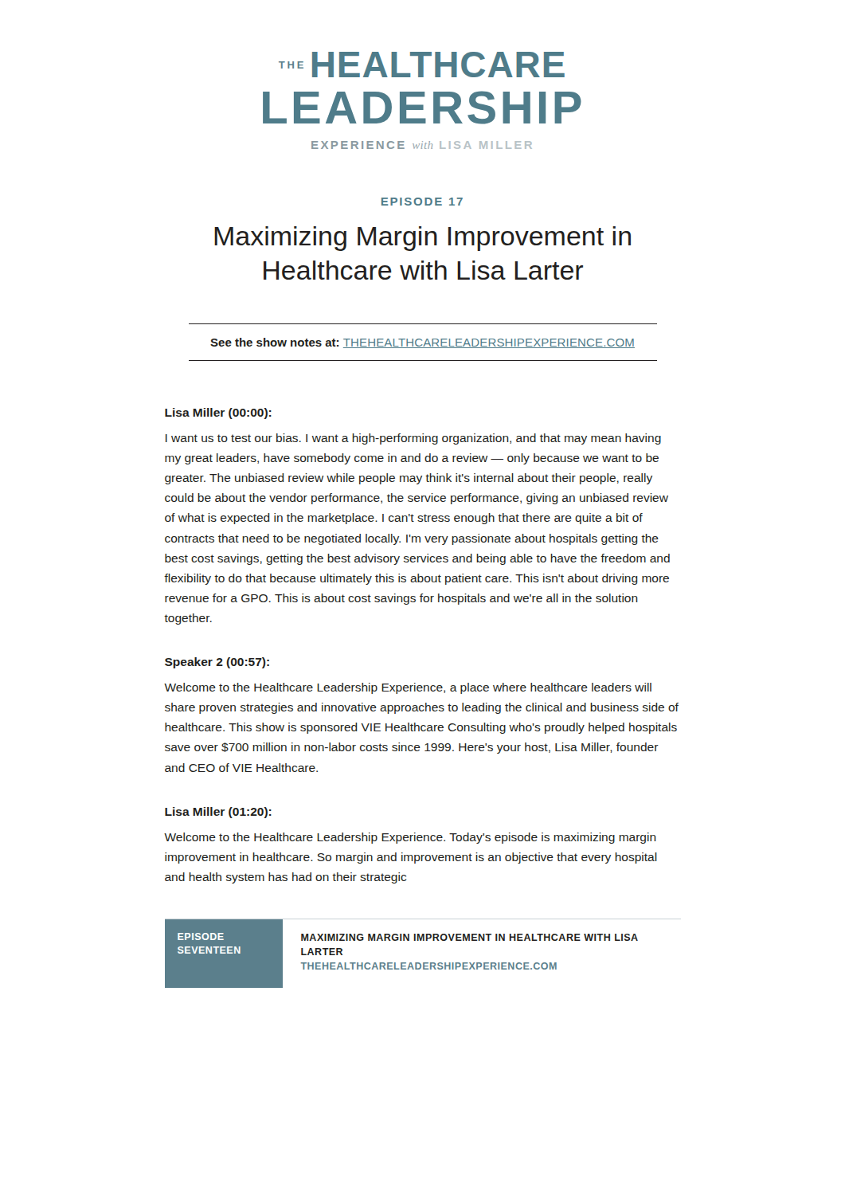THE HEALTHCARE
LEADERSHIP EXPERIENCE with LISA MILLER
EPISODE 17
Maximizing Margin Improvement in
Healthcare with Lisa Larter
See the show notes at: THEHEALTHCARELEADERSHIPEXPERIENCE.COM
Lisa Miller (00:00):
I want us to test our bias. I want a high-performing organization, and that may mean having my great leaders, have somebody come in and do a review — only because we want to be greater. The unbiased review while people may think it's internal about their people, really could be about the vendor performance, the service performance, giving an unbiased review of what is expected in the marketplace. I can't stress enough that there are quite a bit of contracts that need to be negotiated locally. I'm very passionate about hospitals getting the best cost savings, getting the best advisory services and being able to have the freedom and flexibility to do that because ultimately this is about patient care. This isn't about driving more revenue for a GPO. This is about cost savings for hospitals and we're all in the solution together.
Speaker 2 (00:57):
Welcome to the Healthcare Leadership Experience, a place where healthcare leaders will share proven strategies and innovative approaches to leading the clinical and business side of healthcare. This show is sponsored VIE Healthcare Consulting who's proudly helped hospitals save over $700 million in non-labor costs since 1999. Here's your host, Lisa Miller, founder and CEO of VIE Healthcare.
Lisa Miller (01:20):
Welcome to the Healthcare Leadership Experience. Today's episode is maximizing margin improvement in healthcare. So margin and improvement is an objective that every hospital and health system has had on their strategic
EPISODE SEVENTEEN
MAXIMIZING MARGIN IMPROVEMENT IN HEALTHCARE WITH LISA LARTER
THEHEALTHCARELEADERSHIPEXPERIENCE.COM